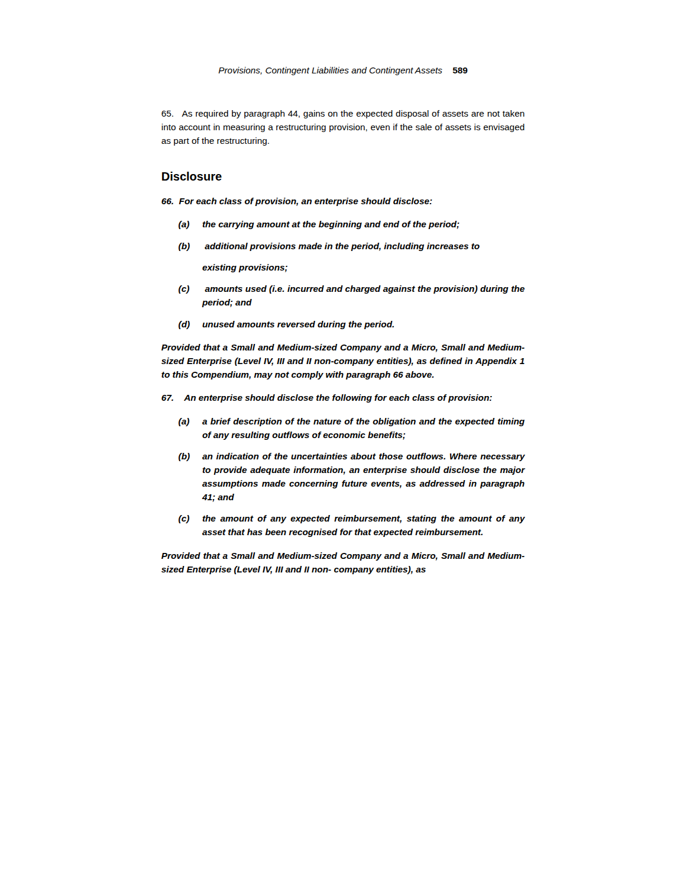Provisions, Contingent Liabilities and Contingent Assets589
65. As required by paragraph 44, gains on the expected disposal of assets are not taken into account in measuring a restructuring provision, even if the sale of assets is envisaged as part of the restructuring.
Disclosure
66. For each class of provision, an enterprise should disclose:
(a) the carrying amount at the beginning and end of the period;
(b) additional provisions made in the period, including increases to existing provisions;
(c) amounts used (i.e. incurred and charged against the provision) during the period; and
(d) unused amounts reversed during the period.
Provided that a Small and Medium-sized Company and a Micro, Small and Medium-sized Enterprise (Level IV, III and II non-company entities), as defined in Appendix 1 to this Compendium, may not comply with paragraph 66 above.
67. An enterprise should disclose the following for each class of provision:
(a) a brief description of the nature of the obligation and the expected timing of any resulting outflows of economic benefits;
(b) an indication of the uncertainties about those outflows. Where necessary to provide adequate information, an enterprise should disclose the major assumptions made concerning future events, as addressed in paragraph 41; and
(c) the amount of any expected reimbursement, stating the amount of any asset that has been recognised for that expected reimbursement.
Provided that a Small and Medium-sized Company and a Micro, Small and Medium-sized Enterprise (Level IV, III and II non- company entities), as